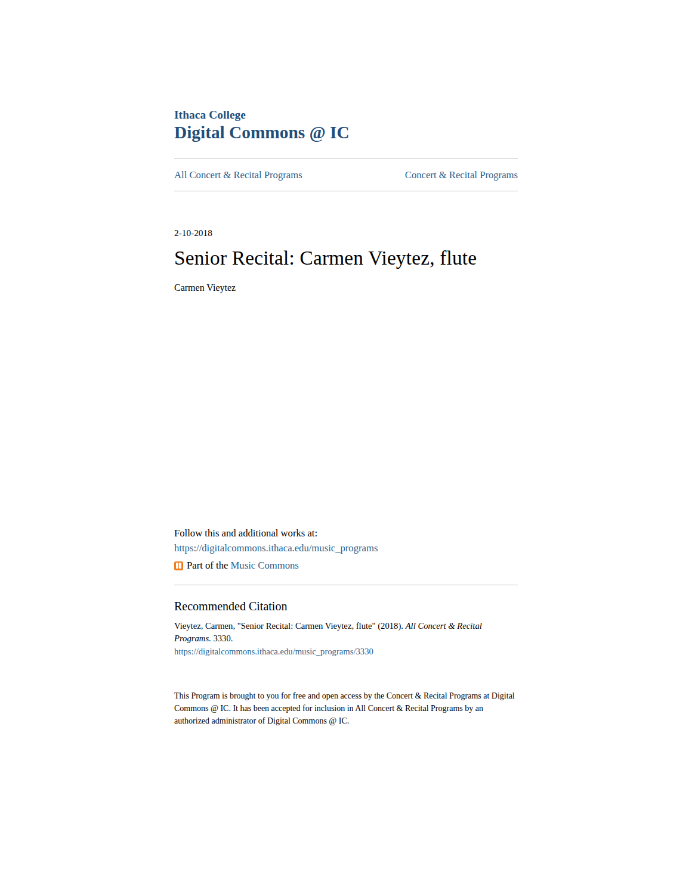Ithaca College
Digital Commons @ IC
All Concert & Recital Programs
Concert & Recital Programs
2-10-2018
Senior Recital: Carmen Vieytez, flute
Carmen Vieytez
Follow this and additional works at: https://digitalcommons.ithaca.edu/music_programs
Part of the Music Commons
Recommended Citation
Vieytez, Carmen, "Senior Recital: Carmen Vieytez, flute" (2018). All Concert & Recital Programs. 3330.
https://digitalcommons.ithaca.edu/music_programs/3330
This Program is brought to you for free and open access by the Concert & Recital Programs at Digital Commons @ IC. It has been accepted for inclusion in All Concert & Recital Programs by an authorized administrator of Digital Commons @ IC.